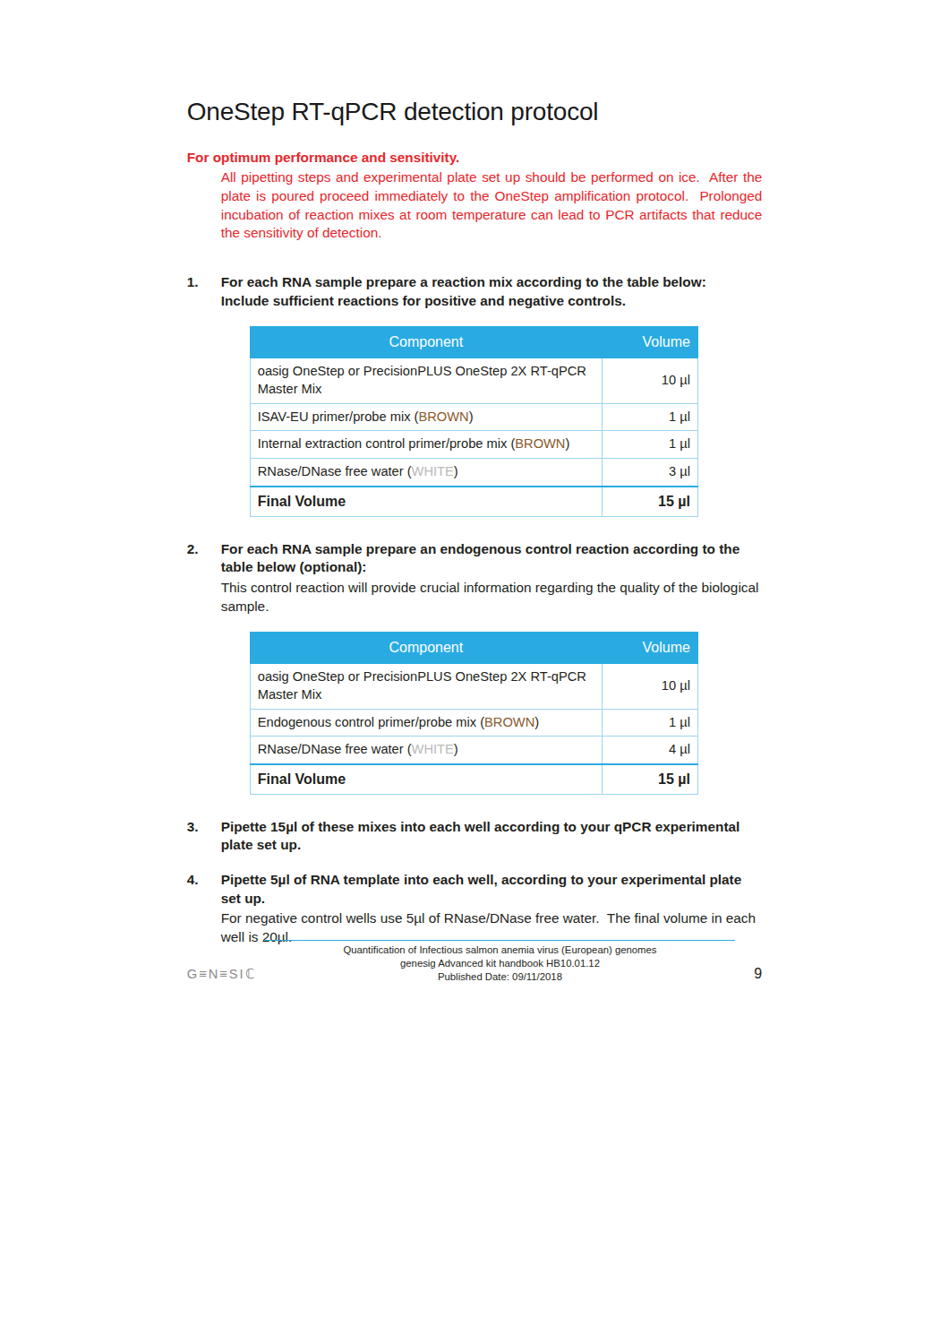OneStep RT-qPCR detection protocol
For optimum performance and sensitivity.
All pipetting steps and experimental plate set up should be performed on ice. After the plate is poured proceed immediately to the OneStep amplification protocol. Prolonged incubation of reaction mixes at room temperature can lead to PCR artifacts that reduce the sensitivity of detection.
For each RNA sample prepare a reaction mix according to the table below:
Include sufficient reactions for positive and negative controls.
| Component | Volume |
| --- | --- |
| oasig OneStep or PrecisionPLUS OneStep 2X RT-qPCR Master Mix | 10 µl |
| ISAV-EU primer/probe mix ( BROWN ) | 1 µl |
| Internal extraction control primer/probe mix ( BROWN ) | 1 µl |
| RNase/DNase free water ( WHITE ) | 3 µl |
| Final Volume | 15 µl |
For each RNA sample prepare an endogenous control reaction according to the table below (optional): This control reaction will provide crucial information regarding the quality of the biological sample.
| Component | Volume |
| --- | --- |
| oasig OneStep or PrecisionPLUS OneStep 2X RT-qPCR Master Mix | 10 µl |
| Endogenous control primer/probe mix ( BROWN ) | 1 µl |
| RNase/DNase free water ( WHITE ) | 4 µl |
| Final Volume | 15 µl |
Pipette 15µl of these mixes into each well according to your qPCR experimental plate set up.
Pipette 5µl of RNA template into each well, according to your experimental plate set up. For negative control wells use 5µl of RNase/DNase free water. The final volume in each well is 20µl.
G≡N≡SIℂ
Quantification of Infectious salmon anemia virus (European) genomes
genesig Advanced kit handbook HB10.01.12
Published Date: 09/11/2018
9